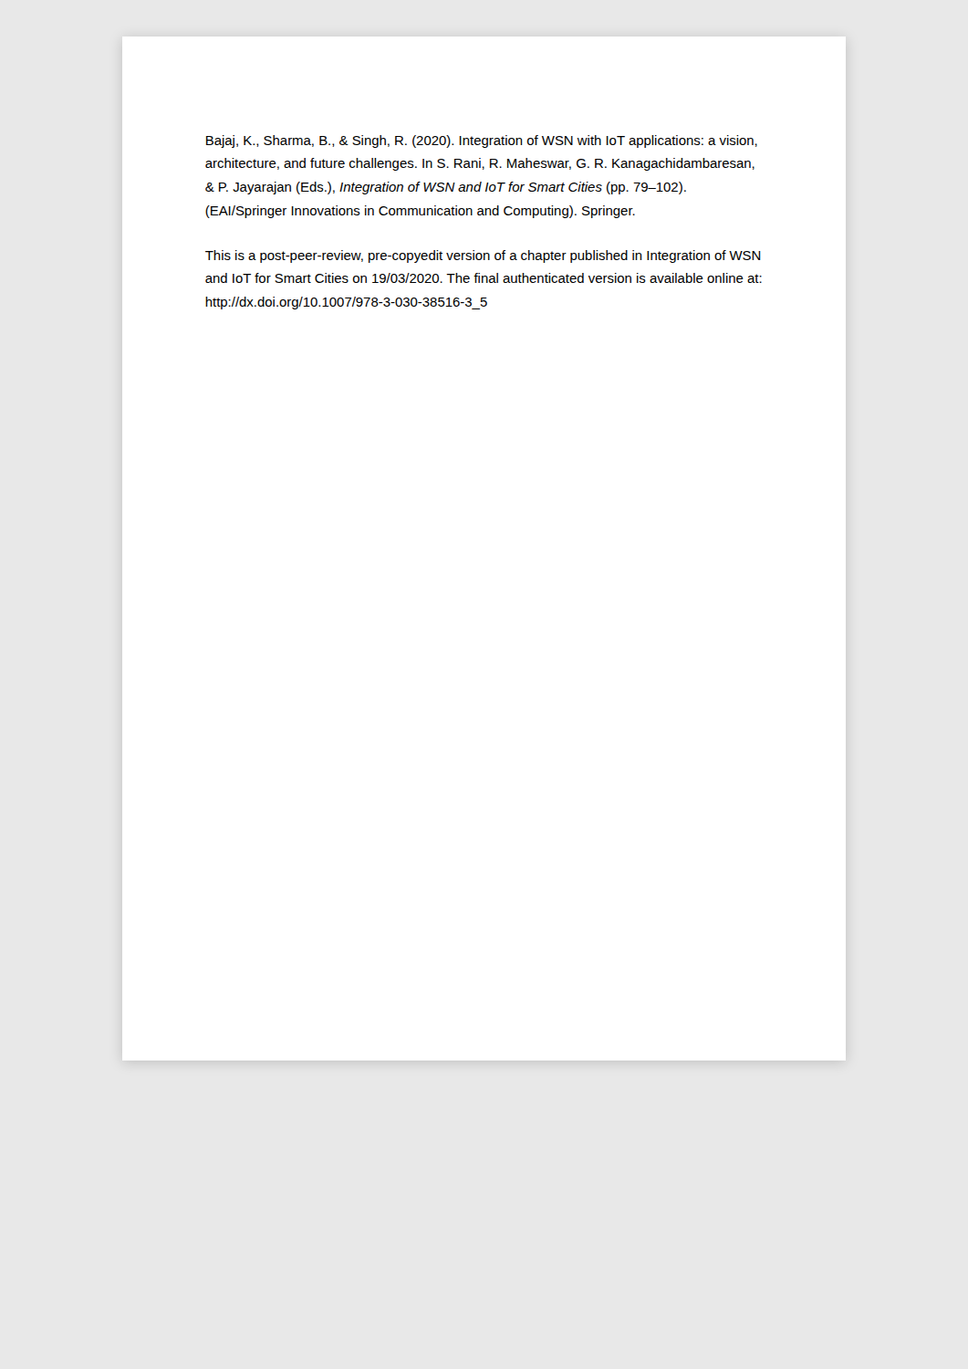Bajaj, K., Sharma, B., & Singh, R. (2020). Integration of WSN with IoT applications: a vision, architecture, and future challenges. In S. Rani, R. Maheswar, G. R. Kanagachidambaresan, & P. Jayarajan (Eds.), Integration of WSN and IoT for Smart Cities (pp. 79–102). (EAI/Springer Innovations in Communication and Computing). Springer.
This is a post-peer-review, pre-copyedit version of a chapter published in Integration of WSN and IoT for Smart Cities on 19/03/2020. The final authenticated version is available online at: http://dx.doi.org/10.1007/978-3-030-38516-3_5